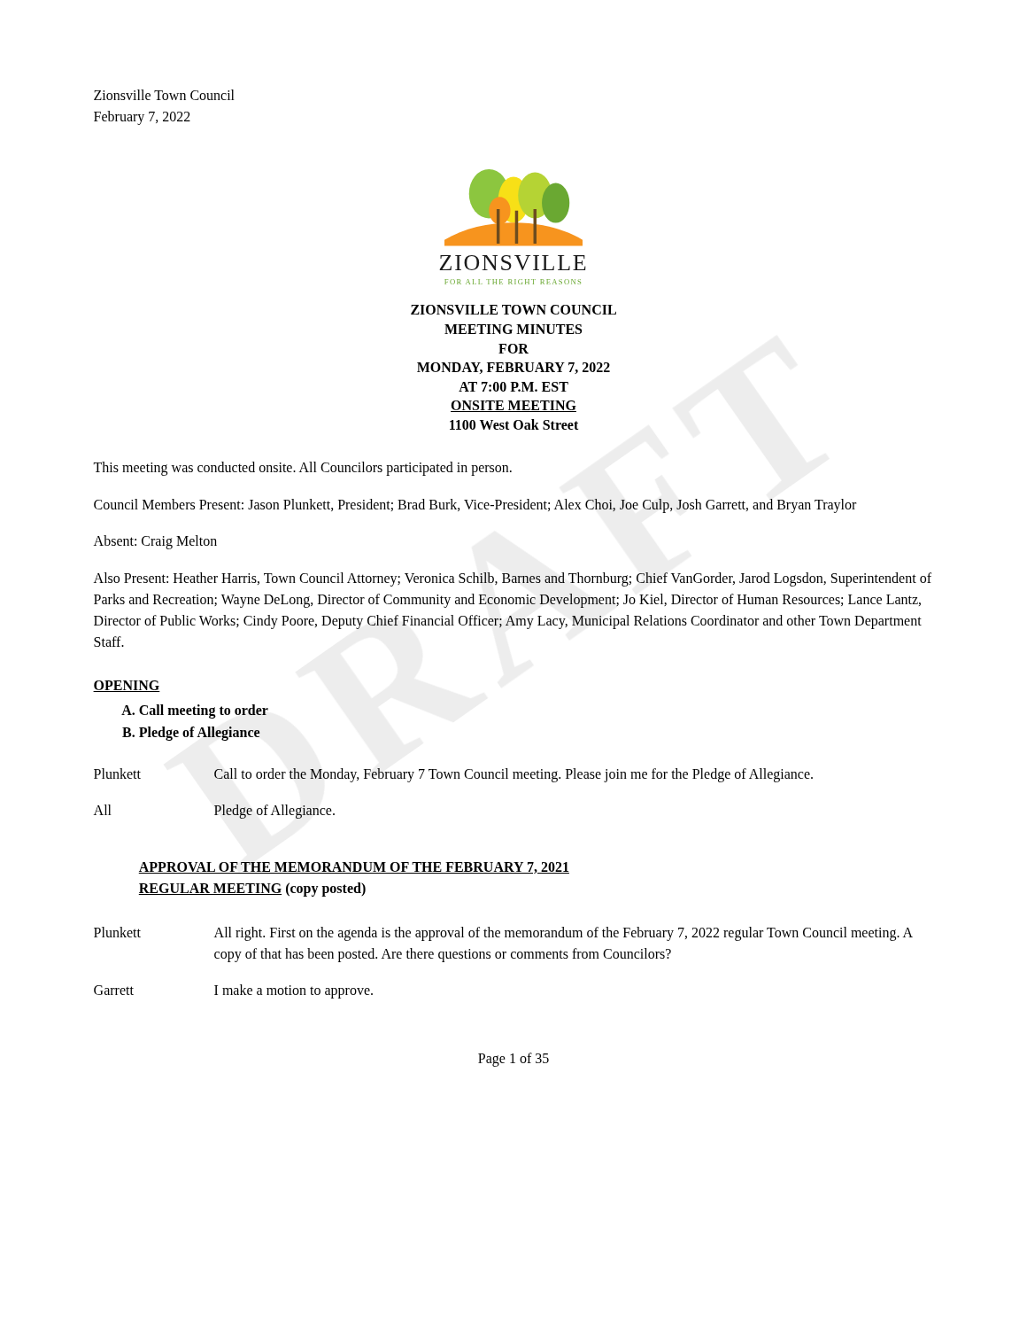DRAFT
Zionsville Town Council
February 7, 2022
ZIONSVILLE FOR ALL THE RIGHT REASONS
ZIONSVILLE TOWN COUNCIL
MEETING MINUTES
FOR
MONDAY, FEBRUARY 7, 2022
AT 7:00 P.M. EST
ONSITE MEETING
1100 West Oak Street
This meeting was conducted onsite. All Councilors participated in person.
Council Members Present: Jason Plunkett, President; Brad Burk, Vice-President; Alex Choi, Joe Culp, Josh Garrett, and Bryan Traylor
Absent: Craig Melton
Also Present: Heather Harris, Town Council Attorney; Veronica Schilb, Barnes and Thornburg; Chief VanGorder, Jarod Logsdon, Superintendent of Parks and Recreation; Wayne DeLong, Director of Community and Economic Development; Jo Kiel, Director of Human Resources; Lance Lantz, Director of Public Works; Cindy Poore, Deputy Chief Financial Officer; Amy Lacy, Municipal Relations Coordinator and other Town Department Staff.
OPENING
Call meeting to order
Pledge of Allegiance
| Plunkett | Call to order the Monday, February 7 Town Council meeting. Please join me for the Pledge of Allegiance. |
| All | Pledge of Allegiance. |
APPROVAL OF THE MEMORANDUM OF THE FEBRUARY 7, 2021 REGULAR MEETING (copy posted)
| Plunkett | All right. First on the agenda is the approval of the memorandum of the February 7, 2022 regular Town Council meeting. A copy of that has been posted. Are there questions or comments from Councilors? |
| Garrett | I make a motion to approve. |
Page 1 of 35